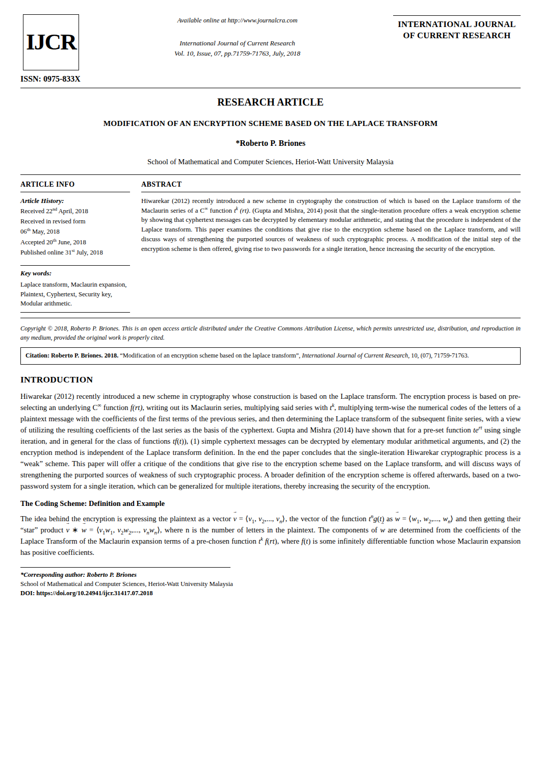IJCR
Available online at http://www.journalcra.com
International Journal of Current Research
Vol. 10, Issue, 07, pp.71759-71763, July, 2018
INTERNATIONAL JOURNAL
OF CURRENT RESEARCH
ISSN: 0975-833X
RESEARCH ARTICLE
MODIFICATION OF AN ENCRYPTION SCHEME BASED ON THE LAPLACE TRANSFORM
*Roberto P. Briones
School of Mathematical and Computer Sciences, Heriot-Watt University Malaysia
ARTICLE INFO
Article History:
Received 22nd April, 2018
Received in revised form
06th May, 2018
Accepted 20th June, 2018
Published online 31st July, 2018
Key words:
Laplace transform, Maclaurin expansion,
Plaintext, Cyphertext, Security key,
Modular arithmetic.
ABSTRACT
Hiwarekar (2012) recently introduced a new scheme in cryptography the construction of which is based on the Laplace transform of the Maclaurin series of a C∞ function tk (rt). (Gupta and Mishra, 2014) posit that the single-iteration procedure offers a weak encryption scheme by showing that cyphertext messages can be decrypted by elementary modular arithmetic, and stating that the procedure is independent of the Laplace transform. This paper examines the conditions that give rise to the encryption scheme based on the Laplace transform, and will discuss ways of strengthening the purported sources of weakness of such cryptographic process. A modification of the initial step of the encryption scheme is then offered, giving rise to two passwords for a single iteration, hence increasing the security of the encryption.
Copyright © 2018, Roberto P. Briones. This is an open access article distributed under the Creative Commons Attribution License, which permits unrestricted use, distribution, and reproduction in any medium, provided the original work is properly cited.
Citation: Roberto P. Briones. 2018. “Modification of an encryption scheme based on the laplace transform”, International Journal of Current Research, 10, (07), 71759-71763.
INTRODUCTION
Hiwarekar (2012) recently introduced a new scheme in cryptography whose construction is based on the Laplace transform. The encryption process is based on pre-selecting an underlying C∞ function f(rt), writing out its Maclaurin series, multiplying said series with tk, multiplying term-wise the numerical codes of the letters of a plaintext message with the coefficients of the first terms of the previous series, and then determining the Laplace transform of the subsequent finite series, with a view of utilizing the resulting coefficients of the last series as the basis of the cyphertext. Gupta and Mishra (2014) have shown that for a pre-set function tert using single iteration, and in general for the class of functions tf(t)), (1) simple cyphertext messages can be decrypted by elementary modular arithmetical arguments, and (2) the encryption method is independent of the Laplace transform definition. In the end the paper concludes that the single-iteration Hiwarekar cryptographic process is a “weak” scheme. This paper will offer a critique of the conditions that give rise to the encryption scheme based on the Laplace transform, and will discuss ways of strengthening the purported sources of weakness of such cryptographic process. A broader definition of the encryption scheme is offered afterwards, based on a two-password system for a single iteration, which can be generalized for multiple iterations, thereby increasing the security of the encryption.
The Coding Scheme: Definition and Example
The idea behind the encryption is expressing the plaintext as a vector v = ⟨v1, v2,..., vn⟩, the vector of the function tng(t) as w = ⟨w1, w2,..., wn⟩ and then getting their “star” product v ∗ w = ⟨v1w1, v2w2,..., vnwn⟩, where n is the number of letters in the plaintext. The components of w are determined from the coefficients of the Laplace Transform of the Maclaurin expansion terms of a pre-chosen function tk f(rt), where f(t) is some infinitely differentiable function whose Maclaurin expansion has positive coefficients.
*Corresponding author: Roberto P. Briones
School of Mathematical and Computer Sciences, Heriot-Watt University Malaysia
DOI: https://doi.org/10.24941/ijcr.31417.07.2018